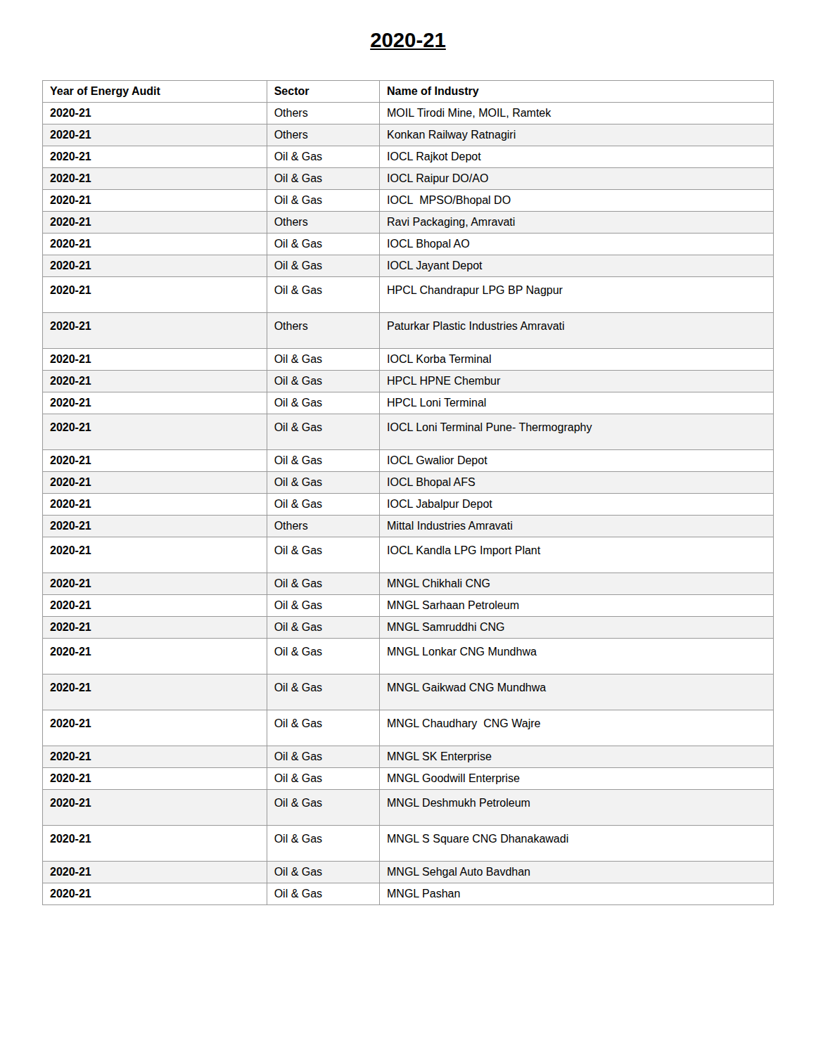2020-21
| Year of Energy Audit | Sector | Name of Industry |
| --- | --- | --- |
| 2020-21 | Others | MOIL Tirodi Mine, MOIL, Ramtek |
| 2020-21 | Others | Konkan Railway Ratnagiri |
| 2020-21 | Oil & Gas | IOCL Rajkot Depot |
| 2020-21 | Oil & Gas | IOCL Raipur DO/AO |
| 2020-21 | Oil & Gas | IOCL MPSO/Bhopal DO |
| 2020-21 | Others | Ravi Packaging, Amravati |
| 2020-21 | Oil & Gas | IOCL Bhopal AO |
| 2020-21 | Oil & Gas | IOCL Jayant Depot |
| 2020-21 | Oil & Gas | HPCL Chandrapur LPG BP Nagpur |
| 2020-21 | Others | Paturkar Plastic Industries Amravati |
| 2020-21 | Oil & Gas | IOCL Korba Terminal |
| 2020-21 | Oil & Gas | HPCL HPNE Chembur |
| 2020-21 | Oil & Gas | HPCL Loni Terminal |
| 2020-21 | Oil & Gas | IOCL Loni Terminal Pune- Thermography |
| 2020-21 | Oil & Gas | IOCL Gwalior Depot |
| 2020-21 | Oil & Gas | IOCL Bhopal AFS |
| 2020-21 | Oil & Gas | IOCL Jabalpur Depot |
| 2020-21 | Others | Mittal Industries Amravati |
| 2020-21 | Oil & Gas | IOCL Kandla LPG Import Plant |
| 2020-21 | Oil & Gas | MNGL Chikhali CNG |
| 2020-21 | Oil & Gas | MNGL Sarhaan Petroleum |
| 2020-21 | Oil & Gas | MNGL Samruddhi CNG |
| 2020-21 | Oil & Gas | MNGL Lonkar CNG Mundhwa |
| 2020-21 | Oil & Gas | MNGL Gaikwad CNG Mundhwa |
| 2020-21 | Oil & Gas | MNGL Chaudhary CNG Wajre |
| 2020-21 | Oil & Gas | MNGL SK Enterprise |
| 2020-21 | Oil & Gas | MNGL Goodwill Enterprise |
| 2020-21 | Oil & Gas | MNGL Deshmukh Petroleum |
| 2020-21 | Oil & Gas | MNGL S Square CNG Dhanakawadi |
| 2020-21 | Oil & Gas | MNGL Sehgal Auto Bavdhan |
| 2020-21 | Oil & Gas | MNGL Pashan |